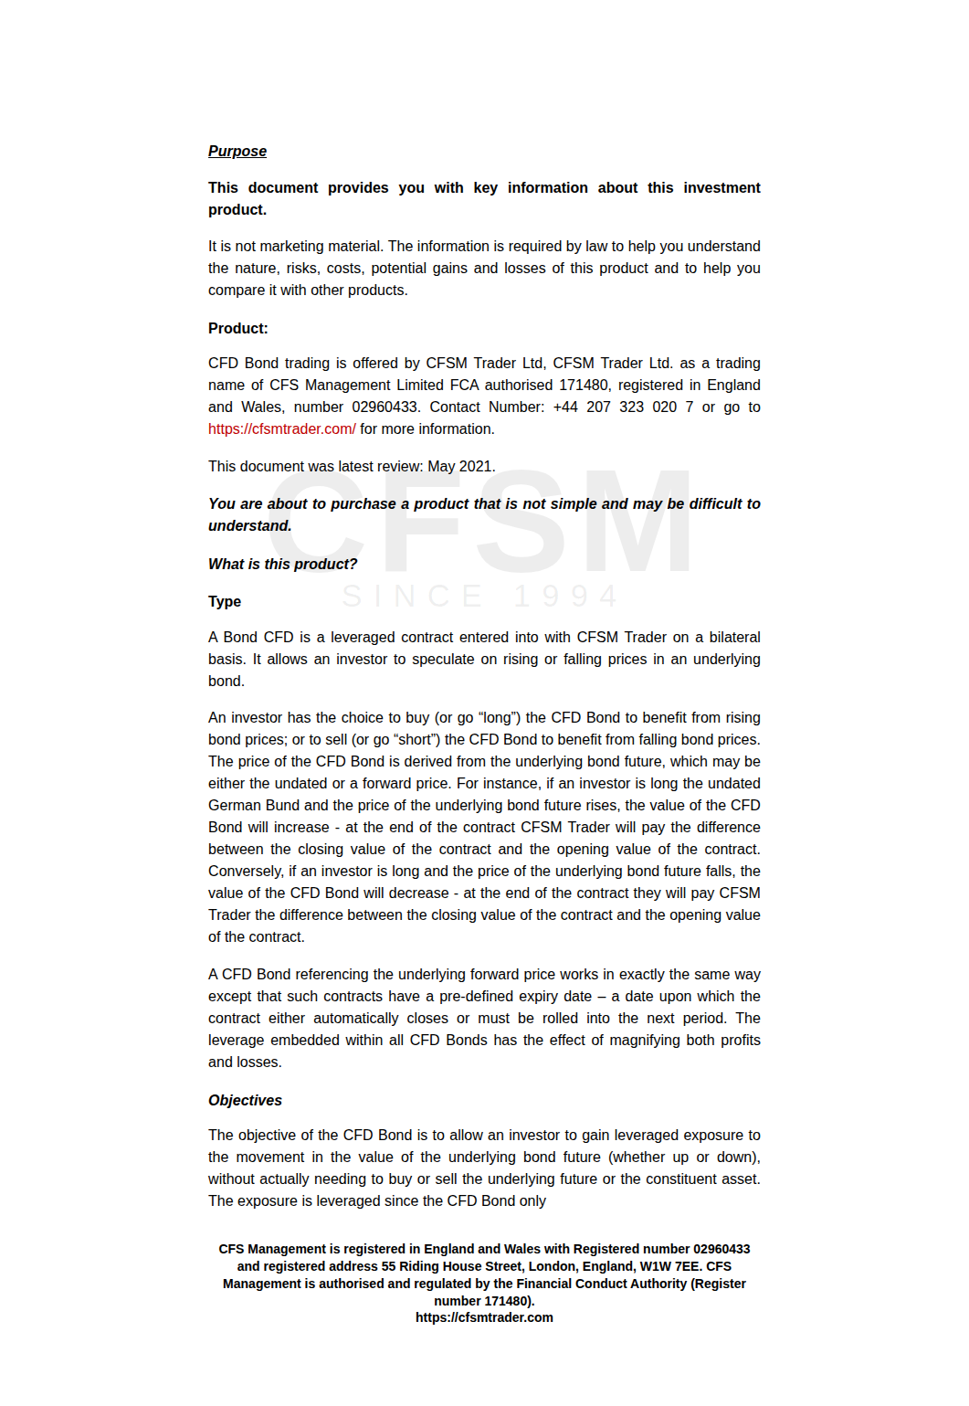CFSM SINCE 1994
Purpose
This document provides you with key information about this investment product.
It is not marketing material. The information is required by law to help you understand the nature, risks, costs, potential gains and losses of this product and to help you compare it with other products.
Product:
CFD Bond trading is offered by CFSM Trader Ltd, CFSM Trader Ltd. as a trading name of CFS Management Limited FCA authorised 171480, registered in England and Wales, number 02960433. Contact Number: +44 207 323 020 7 or go to https://cfsmtrader.com/ for more information.
This document was latest review: May 2021.
You are about to purchase a product that is not simple and may be difficult to understand.
What is this product?
Type
A Bond CFD is a leveraged contract entered into with CFSM Trader on a bilateral basis. It allows an investor to speculate on rising or falling prices in an underlying bond.
An investor has the choice to buy (or go “long”) the CFD Bond to benefit from rising bond prices; or to sell (or go “short”) the CFD Bond to benefit from falling bond prices. The price of the CFD Bond is derived from the underlying bond future, which may be either the undated or a forward price. For instance, if an investor is long the undated German Bund and the price of the underlying bond future rises, the value of the CFD Bond will increase - at the end of the contract CFSM Trader will pay the difference between the closing value of the contract and the opening value of the contract. Conversely, if an investor is long and the price of the underlying bond future falls, the value of the CFD Bond will decrease - at the end of the contract they will pay CFSM Trader the difference between the closing value of the contract and the opening value of the contract.
A CFD Bond referencing the underlying forward price works in exactly the same way except that such contracts have a pre-defined expiry date – a date upon which the contract either automatically closes or must be rolled into the next period. The leverage embedded within all CFD Bonds has the effect of magnifying both profits and losses.
Objectives
The objective of the CFD Bond is to allow an investor to gain leveraged exposure to the movement in the value of the underlying bond future (whether up or down), without actually needing to buy or sell the underlying future or the constituent asset. The exposure is leveraged since the CFD Bond only
CFS Management is registered in England and Wales with Registered number 02960433 and registered address 55 Riding House Street, London, England, W1W 7EE. CFS Management is authorised and regulated by the Financial Conduct Authority (Register number 171480).
https://cfsmtrader.com